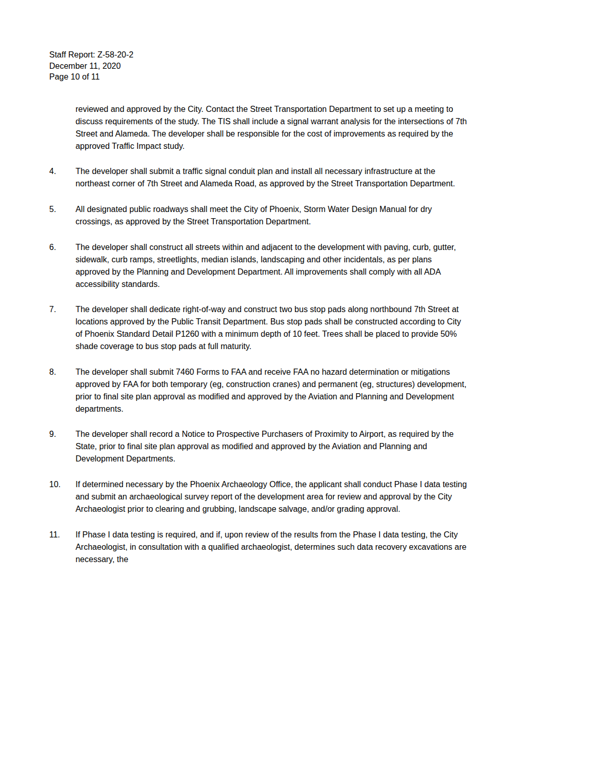Staff Report: Z-58-20-2
December 11, 2020
Page 10 of 11
reviewed and approved by the City. Contact the Street Transportation Department to set up a meeting to discuss requirements of the study. The TIS shall include a signal warrant analysis for the intersections of 7th Street and Alameda. The developer shall be responsible for the cost of improvements as required by the approved Traffic Impact study.
4. The developer shall submit a traffic signal conduit plan and install all necessary infrastructure at the northeast corner of 7th Street and Alameda Road, as approved by the Street Transportation Department.
5. All designated public roadways shall meet the City of Phoenix, Storm Water Design Manual for dry crossings, as approved by the Street Transportation Department.
6. The developer shall construct all streets within and adjacent to the development with paving, curb, gutter, sidewalk, curb ramps, streetlights, median islands, landscaping and other incidentals, as per plans approved by the Planning and Development Department. All improvements shall comply with all ADA accessibility standards.
7. The developer shall dedicate right-of-way and construct two bus stop pads along northbound 7th Street at locations approved by the Public Transit Department. Bus stop pads shall be constructed according to City of Phoenix Standard Detail P1260 with a minimum depth of 10 feet. Trees shall be placed to provide 50% shade coverage to bus stop pads at full maturity.
8. The developer shall submit 7460 Forms to FAA and receive FAA no hazard determination or mitigations approved by FAA for both temporary (eg, construction cranes) and permanent (eg, structures) development, prior to final site plan approval as modified and approved by the Aviation and Planning and Development departments.
9. The developer shall record a Notice to Prospective Purchasers of Proximity to Airport, as required by the State, prior to final site plan approval as modified and approved by the Aviation and Planning and Development Departments.
10. If determined necessary by the Phoenix Archaeology Office, the applicant shall conduct Phase I data testing and submit an archaeological survey report of the development area for review and approval by the City Archaeologist prior to clearing and grubbing, landscape salvage, and/or grading approval.
11. If Phase I data testing is required, and if, upon review of the results from the Phase I data testing, the City Archaeologist, in consultation with a qualified archaeologist, determines such data recovery excavations are necessary, the